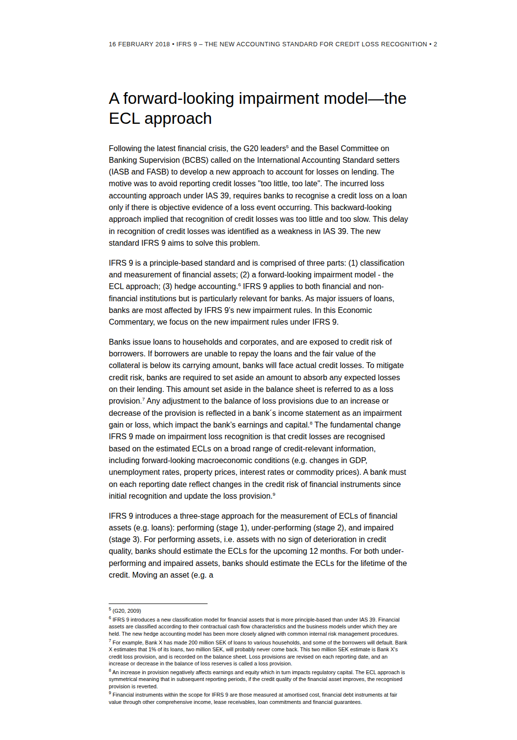16 FEBRUARY 2018 • IFRS 9 – THE NEW ACCOUNTING STANDARD FOR CREDIT LOSS RECOGNITION • 2
A forward-looking impairment model—the ECL approach
Following the latest financial crisis, the G20 leaders5 and the Basel Committee on Banking Supervision (BCBS) called on the International Accounting Standard setters (IASB and FASB) to develop a new approach to account for losses on lending. The motive was to avoid reporting credit losses "too little, too late". The incurred loss accounting approach under IAS 39, requires banks to recognise a credit loss on a loan only if there is objective evidence of a loss event occurring. This backward-looking approach implied that recognition of credit losses was too little and too slow. This delay in recognition of credit losses was identified as a weakness in IAS 39. The new standard IFRS 9 aims to solve this problem.
IFRS 9 is a principle-based standard and is comprised of three parts: (1) classification and measurement of financial assets; (2) a forward-looking impairment model - the ECL approach; (3) hedge accounting.6 IFRS 9 applies to both financial and non-financial institutions but is particularly relevant for banks. As major issuers of loans, banks are most affected by IFRS 9’s new impairment rules. In this Economic Commentary, we focus on the new impairment rules under IFRS 9.
Banks issue loans to households and corporates, and are exposed to credit risk of borrowers. If borrowers are unable to repay the loans and the fair value of the collateral is below its carrying amount, banks will face actual credit losses. To mitigate credit risk, banks are required to set aside an amount to absorb any expected losses on their lending. This amount set aside in the balance sheet is referred to as a loss provision.7 Any adjustment to the balance of loss provisions due to an increase or decrease of the provision is reflected in a bank´s income statement as an impairment gain or loss, which impact the bank’s earnings and capital.8 The fundamental change IFRS 9 made on impairment loss recognition is that credit losses are recognised based on the estimated ECLs on a broad range of credit-relevant information, including forward-looking macroeconomic conditions (e.g. changes in GDP, unemployment rates, property prices, interest rates or commodity prices). A bank must on each reporting date reflect changes in the credit risk of financial instruments since initial recognition and update the loss provision.9
IFRS 9 introduces a three-stage approach for the measurement of ECLs of financial assets (e.g. loans): performing (stage 1), under-performing (stage 2), and impaired (stage 3). For performing assets, i.e. assets with no sign of deterioration in credit quality, banks should estimate the ECLs for the upcoming 12 months. For both under-performing and impaired assets, banks should estimate the ECLs for the lifetime of the credit. Moving an asset (e.g. a
5 (G20, 2009)
6 IFRS 9 introduces a new classification model for financial assets that is more principle-based than under IAS 39. Financial assets are classified according to their contractual cash flow characteristics and the business models under which they are held. The new hedge accounting model has been more closely aligned with common internal risk management procedures.
7 For example, Bank X has made 200 million SEK of loans to various households, and some of the borrowers will default. Bank X estimates that 1% of its loans, two million SEK, will probably never come back. This two million SEK estimate is Bank X's credit loss provision, and is recorded on the balance sheet. Loss provisions are revised on each reporting date, and an increase or decrease in the balance of loss reserves is called a loss provision.
8 An increase in provision negatively affects earnings and equity which in turn impacts regulatory capital. The ECL approach is symmetrical meaning that in subsequent reporting periods, if the credit quality of the financial asset improves, the recognised provision is reverted.
9 Financial instruments within the scope for IFRS 9 are those measured at amortised cost, financial debt instruments at fair value through other comprehensive income, lease receivables, loan commitments and financial guarantees.